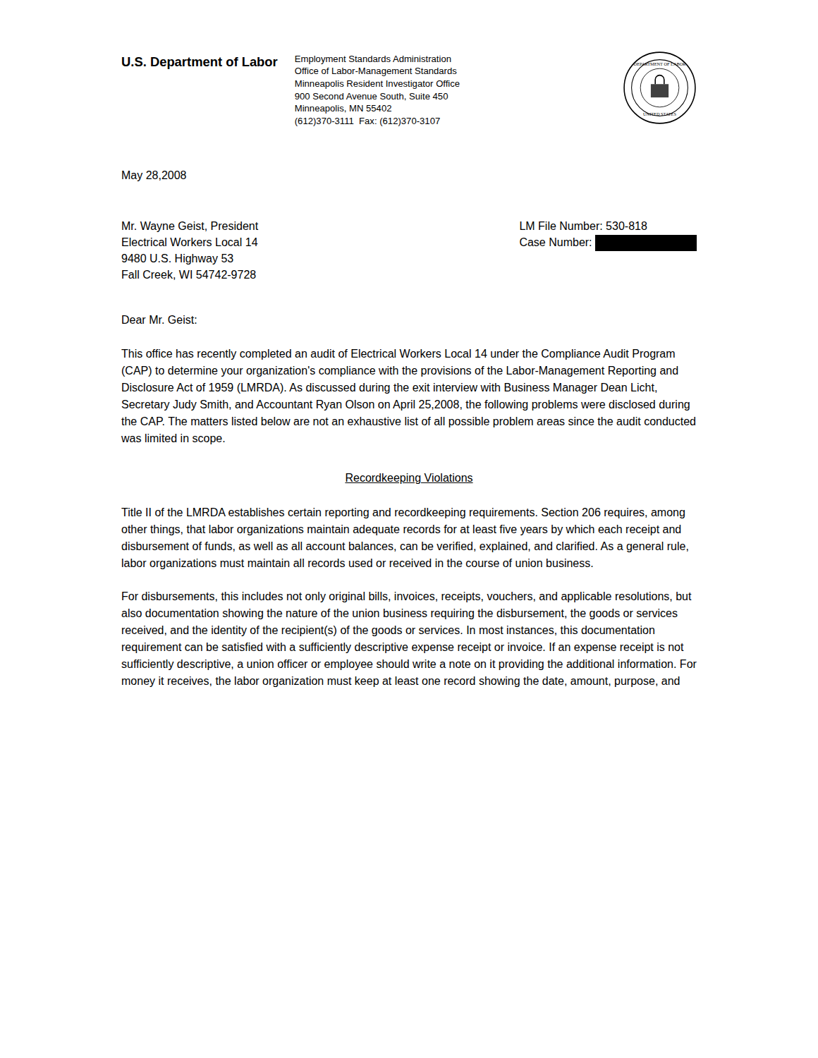U.S. Department of Labor
Employment Standards Administration
Office of Labor-Management Standards
Minneapolis Resident Investigator Office
900 Second Avenue South, Suite 450
Minneapolis, MN 55402
(612)370-3111 Fax: (612)370-3107
May 28,2008
Mr. Wayne Geist, President
Electrical Workers Local 14
9480 U.S. Highway 53
Fall Creek, WI 54742-9728
LM File Number: 530-818
Case Number:
Dear Mr. Geist:
This office has recently completed an audit of Electrical Workers Local 14 under the Compliance Audit Program (CAP) to determine your organization's compliance with the provisions of the Labor-Management Reporting and Disclosure Act of 1959 (LMRDA). As discussed during the exit interview with Business Manager Dean Licht, Secretary Judy Smith, and Accountant Ryan Olson on April 25,2008, the following problems were disclosed during the CAP. The matters listed below are not an exhaustive list of all possible problem areas since the audit conducted was limited in scope.
Recordkeeping Violations
Title II of the LMRDA establishes certain reporting and recordkeeping requirements. Section 206 requires, among other things, that labor organizations maintain adequate records for at least five years by which each receipt and disbursement of funds, as well as all account balances, can be verified, explained, and clarified. As a general rule, labor organizations must maintain all records used or received in the course of union business.
For disbursements, this includes not only original bills, invoices, receipts, vouchers, and applicable resolutions, but also documentation showing the nature of the union business requiring the disbursement, the goods or services received, and the identity of the recipient(s) of the goods or services. In most instances, this documentation requirement can be satisfied with a sufficiently descriptive expense receipt or invoice. If an expense receipt is not sufficiently descriptive, a union officer or employee should write a note on it providing the additional information. For money it receives, the labor organization must keep at least one record showing the date, amount, purpose, and